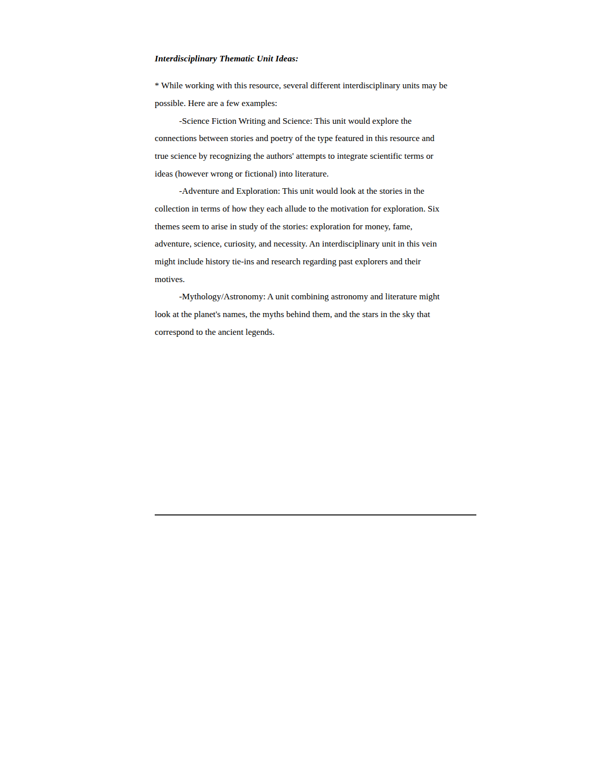Interdisciplinary Thematic Unit Ideas:
* While working with this resource, several different interdisciplinary units may be possible. Here are a few examples:
-Science Fiction Writing and Science: This unit would explore the connections between stories and poetry of the type featured in this resource and true science by recognizing the authors' attempts to integrate scientific terms or ideas (however wrong or fictional) into literature.
-Adventure and Exploration: This unit would look at the stories in the collection in terms of how they each allude to the motivation for exploration. Six themes seem to arise in study of the stories: exploration for money, fame, adventure, science, curiosity, and necessity. An interdisciplinary unit in this vein might include history tie-ins and research regarding past explorers and their motives.
-Mythology/Astronomy: A unit combining astronomy and literature might look at the planet's names, the myths behind them, and the stars in the sky that correspond to the ancient legends.